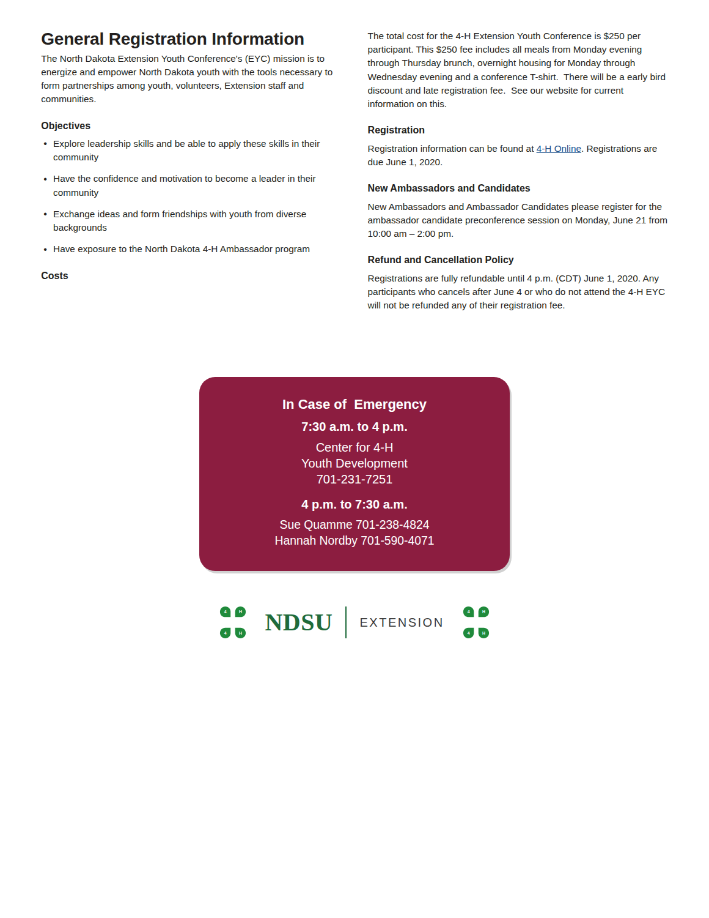General Registration Information
The North Dakota Extension Youth Conference's (EYC) mission is to energize and empower North Dakota youth with the tools necessary to form partnerships among youth, volunteers, Extension staff and communities.
Objectives
Explore leadership skills and be able to apply these skills in their community
Have the confidence and motivation to become a leader in their community
Exchange ideas and form friendships with youth from diverse backgrounds
Have exposure to the North Dakota 4-H Ambassador program
Costs
The total cost for the 4-H Extension Youth Conference is $250 per participant. This $250 fee includes all meals from Monday evening through Thursday brunch, overnight housing for Monday through Wednesday evening and a conference T-shirt. There will be a early bird discount and late registration fee. See our website for current information on this.
Registration
Registration information can be found at 4-H Online. Registrations are due June 1, 2020.
New Ambassadors and Candidates
New Ambassadors and Ambassador Candidates please register for the ambassador candidate preconference session on Monday, June 21 from 10:00 am – 2:00 pm.
Refund and Cancellation Policy
Registrations are fully refundable until 4 p.m. (CDT) June 1, 2020. Any participants who cancels after June 4 or who do not attend the 4-H EYC will not be refunded any of their registration fee.
In Case of Emergency
7:30 a.m. to 4 p.m.
Center for 4-H
Youth Development
701-231-7251
4 p.m. to 7:30 a.m.
Sue Quamme 701-238-4824
Hannah Nordby 701-590-4071
4 H 4 H NDSU EXTENSION 4 H 4 H